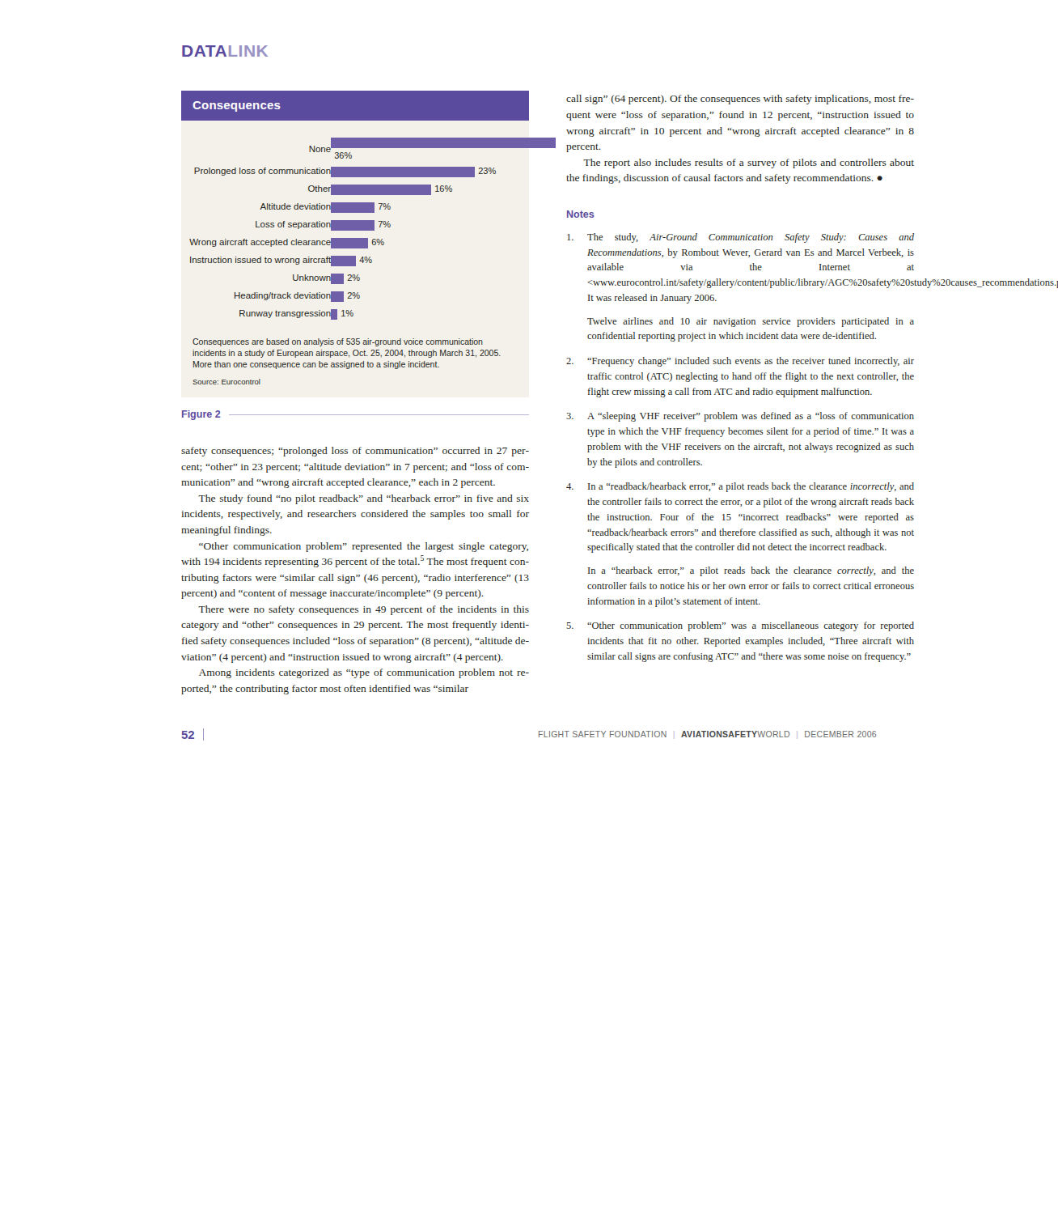DATA LINK
Consequences
| None | 36% |
| Prolonged loss of communication | 23% |
| Other | 16% |
| Altitude deviation | 7% |
| Loss of separation | 7% |
| Wrong aircraft accepted clearance | 6% |
| Instruction issued to wrong aircraft | 4% |
| Unknown | 2% |
| Heading/track deviation | 2% |
| Runway transgression | 1% |
Consequences are based on analysis of 535 air-ground voice communication incidents in a study of European airspace, Oct. 25, 2004, through March 31, 2005. More than one consequence can be assigned to a single incident.
Source: Eurocontrol
Figure 2
safety consequences; “prolonged loss of communication” occurred in 27 percent; “other” in 23 percent; “altitude deviation” in 7 percent; and “loss of communication” and “wrong aircraft accepted clearance,” each in 2 percent.
The study found “no pilot readback” and “hearback error” in five and six incidents, respectively, and researchers considered the samples too small for meaningful findings.
“Other communication problem” represented the largest single category, with 194 incidents representing 36 percent of the total.5 The most frequent contributing factors were “similar call sign” (46 percent), “radio interference” (13 percent) and “content of message inaccurate/incomplete” (9 percent).
There were no safety consequences in 49 percent of the incidents in this category and “other” consequences in 29 percent. The most frequently identified safety consequences included “loss of separation” (8 percent), “altitude deviation” (4 percent) and “instruction issued to wrong aircraft” (4 percent).
Among incidents categorized as “type of communication problem not reported,” the contributing factor most often identified was “similar
call sign” (64 percent). Of the consequences with safety implications, most frequent were “loss of separation,” found in 12 percent, “instruction issued to wrong aircraft” in 10 percent and “wrong aircraft accepted clearance” in 8 percent.
The report also includes results of a survey of pilots and controllers about the findings, discussion of causal factors and safety recommendations. ●
Notes
The study, Air-Ground Communication Safety Study: Causes and Recommendations, by Rombout Wever, Gerard van Es and Marcel Verbeek, is available via the Internet at <www.eurocontrol.int/safety/gallery/content/public/library/AGC%20safety%20study%20causes_recommendations.pdf>. It was released in January 2006.
Twelve airlines and 10 air navigation service providers participated in a confidential reporting project in which incident data were de-identified.
“Frequency change” included such events as the receiver tuned incorrectly, air traffic control (ATC) neglecting to hand off the flight to the next controller, the flight crew missing a call from ATC and radio equipment malfunction.
A “sleeping VHF receiver” problem was defined as a “loss of communication type in which the VHF frequency becomes silent for a period of time.” It was a problem with the VHF receivers on the aircraft, not always recognized as such by the pilots and controllers.
In a “readback/hearback error,” a pilot reads back the clearance incorrectly, and the controller fails to correct the error, or a pilot of the wrong aircraft reads back the instruction. Four of the 15 “incorrect readbacks” were reported as “readback/hearback errors” and therefore classified as such, although it was not specifically stated that the controller did not detect the incorrect readback.
In a “hearback error,” a pilot reads back the clearance correctly, and the controller fails to notice his or her own error or fails to correct critical erroneous information in a pilot’s statement of intent.
“Other communication problem” was a miscellaneous category for reported incidents that fit no other. Reported examples included, “Three aircraft with similar call signs are confusing ATC” and “there was some noise on frequency.”
52
FLIGHT SAFETY FOUNDATION | AVIATIONSAFETYWORLD | DECEMBER 2006